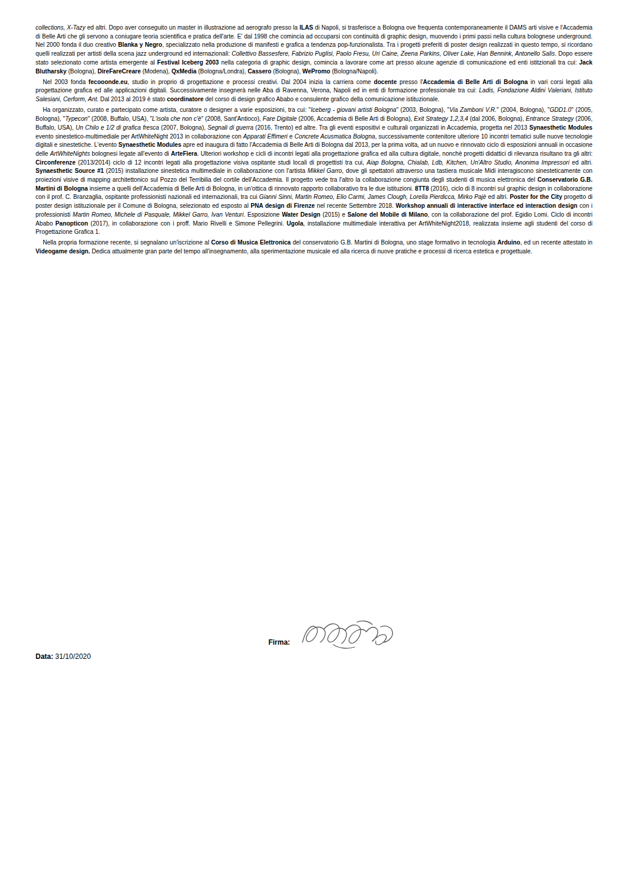collections, X-Tazy ed altri. Dopo aver conseguito un master in illustrazione ad aerografo presso la ILAS di Napoli, si trasferisce a Bologna ove frequenta contemporaneamente il DAMS arti visive e l'Accademia di Belle Arti che gli servono a coniugare teoria scientifica e pratica dell'arte. E' dal 1998 che comincia ad occuparsi con continuità di graphic design, muovendo i primi passi nella cultura bolognese underground. Nel 2000 fonda il duo creativo Blanka y Negro, specializzato nella produzione di manifesti e grafica a tendenza pop-funzionalista. Tra i progetti preferiti di poster design realizzati in questo tempo, si ricordano quelli realizzati per artisti della scena jazz underground ed internazionali: Collettivo Bassesfere, Fabrizio Puglisi, Paolo Fresu, Uri Caine, Zeena Parkins, Oliver Lake, Han Bennink, Antonello Salis. Dopo essere stato selezionato come artista emergente al Festival Iceberg 2003 nella categoria di graphic design, comincia a lavorare come art presso alcune agenzie di comunicazione ed enti istitzionali tra cui: Jack Blutharsky (Bologna), DireFareCreare (Modena), QxMedia (Bologna/Londra), Cassero (Bologna), WePromo (Bologna/Napoli).
Nel 2003 fonda fecooonde.eu, studio in proprio di progettazione e processi creativi. Dal 2004 inizia la carriera come docente presso l'Accademia di Belle Arti di Bologna in vari corsi legati alla progettazione grafica ed alle applicazioni digitali. Successivamente insegnerà nelle Aba di Ravenna, Verona, Napoli ed in enti di formazione professionale tra cui: Ladis, Fondazione Aldini Valeriani, Istituto Salesiani, Cerform, Ant. Dal 2013 al 2019 è stato coordinatore del corso di design grafico Ababo e consulente grafico della comunicazione istituzionale.
Ha organizzato, curato e partecipato come artista, curatore o designer a varie esposizioni, tra cui: "Iceberg - giovani artisti Bologna" (2003, Bologna), "Via Zamboni V.R." (2004, Bologna), "GDD1.0" (2005, Bologna), "Typecon" (2008, Buffalo, USA), "L'isola che non c'è" (2008, Sant'Antioco), Fare Digitale (2006, Accademia di Belle Arti di Bologna), Exit Strategy 1,2,3,4 (dal 2006, Bologna), Entrance Strategy (2006, Buffalo, USA), Un Chilo e 1/2 di grafica fresca (2007, Bologna), Segnali di guerra (2016, Trento) ed altre. Tra gli eventi espositivi e culturali organizzati in Accademia, progetta nel 2013 Synaesthetic Modules evento sinestetico-multimediale per ArtWhiteNight 2013 in collaborazione con Apparati Effimeri e Concrete Acusmatica Bologna, successivamente contenitore ulteriore 10 incontri tematici sulle nuove tecnologie digitali e sinestetiche. L'evento Synaesthetic Modules apre ed inaugura di fatto l'Accademia di Belle Arti di Bologna dal 2013, per la prima volta, ad un nuovo e rinnovato ciclo di esposizioni annuali in occasione delle ArtWhiteNights bolognesi legate all'evento di ArteFiera. Ulteriori workshop e cicli di incontri legati alla progettazione grafica ed alla cultura digitale, nonchè progetti didattici di rilevanza risultano tra gli altri: Circonferenze (2013/2014) ciclo di 12 incontri legati alla progettazione visiva ospitante studi locali di progettisti tra cui, Aiap Bologna, Chialab, Ldb, Kitchen, Un'Altro Studio, Anonima Impressori ed altri. Synaesthetic Source #1 (2015) installazione sinestetica multimediale in collaborazione con l'artista Mikkel Garro, dove gli spettatori attraverso una tastiera musicale Midi interagiscono sinesteticamente con proiezioni visive di mapping architettonico sul Pozzo del Terribilia del cortile dell'Accademia. Il progetto vede tra l'altro la collaborazione congiunta degli studenti di musica elettronica del Conservatorio G.B. Martini di Bologna insieme a quelli dell'Accademia di Belle Arti di Bologna, in un'ottica di rinnovato rapporto collaborativo tra le due istituzioni. 8TT8 (2016), ciclo di 8 incontri sul graphic design in collaborazione con il prof. C. Branzaglia, ospitante professionisti nazionali ed internazionali, tra cui Gianni Sinni, Martin Romeo, Elio Carmi, James Clough, Lorella Pierdicca, Mirko Pajè ed altri. Poster for the City progetto di poster design istituzionale per il Comune di Bologna, selezionato ed esposto al PNA design di Firenze nel recente Settembre 2018. Workshop annuali di interactive interface ed interaction design con i professionisti Martin Romeo, Michele di Pasquale, Mikkel Garro, Ivan Venturi. Esposizione Water Design (2015) e Salone del Mobile di Milano, con la collaborazione del prof. Egidio Lomi. Ciclo di incontri Ababo Panopticon (2017), in collaborazione con i proff. Mario Rivelli e Simone Pellegrini. Ugola, installazione multimediale interattiva per ArtWhiteNight2018, realizzata insieme agli studenti del corso di Progettazione Grafica 1.
Nella propria formazione recente, si segnalano un'iscrizione al Corso di Musica Elettronica del conservatorio G.B. Martini di Bologna, uno stage formativo in tecnologia Arduino, ed un recente attestato in Videogame design. Dedica attualmente gran parte del tempo all'insegnamento, alla sperimentazione musicale ed alla ricerca di nuove pratiche e processi di ricerca estetica e progettuale.
Data: 31/10/2020
Firma: